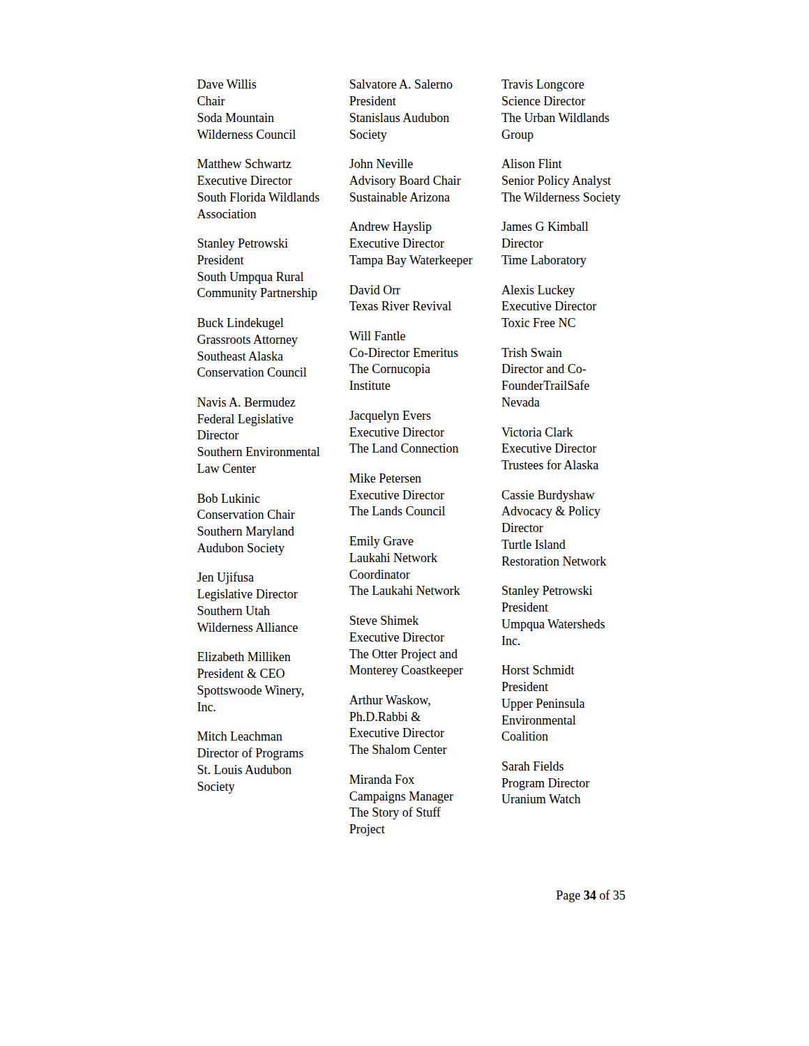Dave Willis
Chair
Soda Mountain Wilderness Council
Matthew Schwartz
Executive Director
South Florida Wildlands Association
Stanley Petrowski
President
South Umpqua Rural Community Partnership
Buck Lindekugel
Grassroots Attorney
Southeast Alaska Conservation Council
Navis A. Bermudez
Federal Legislative Director
Southern Environmental Law Center
Bob Lukinic
Conservation Chair
Southern Maryland Audubon Society
Jen Ujifusa
Legislative Director
Southern Utah Wilderness Alliance
Elizabeth Milliken
President & CEO
Spottswoode Winery, Inc.
Mitch Leachman
Director of Programs
St. Louis Audubon Society
Salvatore A. Salerno
President
Stanislaus Audubon Society
John Neville
Advisory Board Chair
Sustainable Arizona
Andrew Hayslip
Executive Director
Tampa Bay Waterkeeper
David Orr
Texas River Revival
Will Fantle
Co-Director Emeritus
The Cornucopia Institute
Jacquelyn Evers
Executive Director
The Land Connection
Mike Petersen
Executive Director
The Lands Council
Emily Grave
Laukahi Network Coordinator
The Laukahi Network
Steve Shimek
Executive Director
The Otter Project and Monterey Coastkeeper
Arthur Waskow, Ph.D.Rabbi & Executive Director
The Shalom Center
Miranda Fox
Campaigns Manager
The Story of Stuff Project
Travis Longcore
Science Director
The Urban Wildlands Group
Alison Flint
Senior Policy Analyst
The Wilderness Society
James G Kimball
Director
Time Laboratory
Alexis Luckey
Executive Director
Toxic Free NC
Trish Swain
Director and Co-FounderTrailSafe Nevada
Victoria Clark
Executive Director
Trustees for Alaska
Cassie Burdyshaw
Advocacy & Policy Director
Turtle Island Restoration Network
Stanley Petrowski
President
Umpqua Watersheds Inc.
Horst Schmidt
President
Upper Peninsula Environmental Coalition
Sarah Fields
Program Director
Uranium Watch
Page 34 of 35